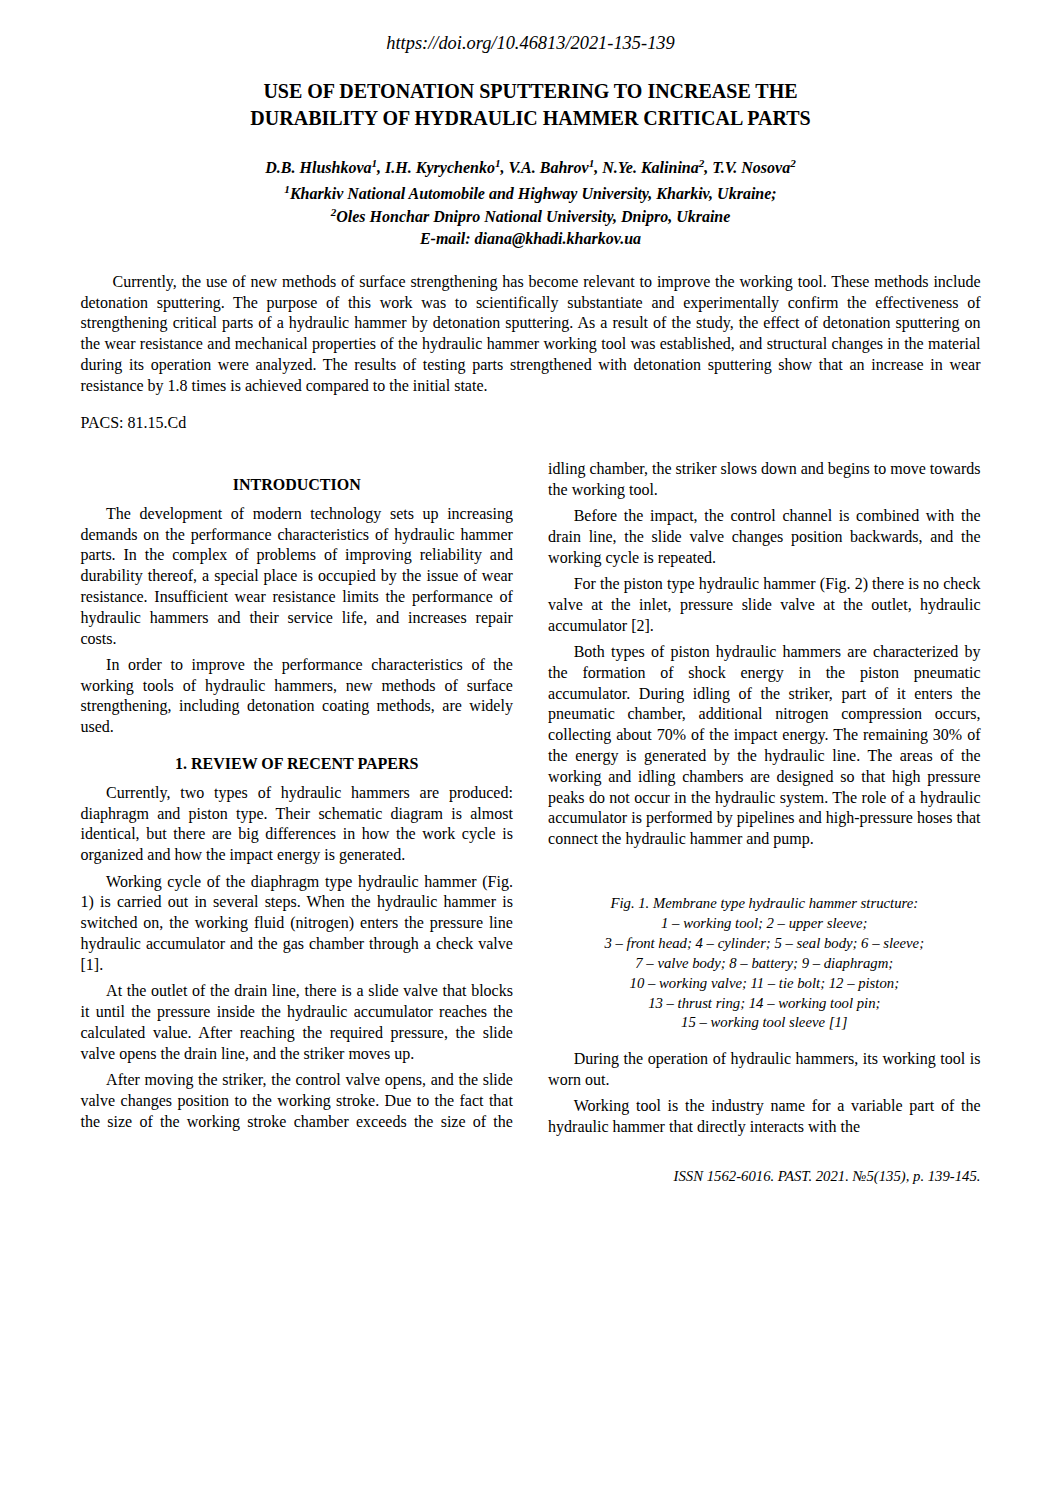https://doi.org/10.46813/2021-135-139
Use of Detonation Sputtering to Increase the
Durability of Hydraulic Hammer Critical Parts
D.B. Hlushkova1, I.H. Kyrychenko1, V.A. Bahrov1, N.Ye. Kalinina2, T.V. Nosova2
1Kharkiv National Automobile and Highway University, Kharkiv, Ukraine;
2Oles Honchar Dnipro National University, Dnipro, Ukraine
E-mail: diana@khadi.kharkov.ua
Currently, the use of new methods of surface strengthening has become relevant to improve the working tool. These methods include detonation sputtering. The purpose of this work was to scientifically substantiate and experimentally confirm the effectiveness of strengthening critical parts of a hydraulic hammer by detonation sputtering. As a result of the study, the effect of detonation sputtering on the wear resistance and mechanical properties of the hydraulic hammer working tool was established, and structural changes in the material during its operation were analyzed. The results of testing parts strengthened with detonation sputtering show that an increase in wear resistance by 1.8 times is achieved compared to the initial state.
PACS: 81.15.Cd
Introduction
The development of modern technology sets up increasing demands on the performance characteristics of hydraulic hammer parts. In the complex of problems of improving reliability and durability thereof, a special place is occupied by the issue of wear resistance. Insufficient wear resistance limits the performance of hydraulic hammers and their service life, and increases repair costs.
In order to improve the performance characteristics of the working tools of hydraulic hammers, new methods of surface strengthening, including detonation coating methods, are widely used.
1. Review of Recent Papers
Currently, two types of hydraulic hammers are produced: diaphragm and piston type. Their schematic diagram is almost identical, but there are big differences in how the work cycle is organized and how the impact energy is generated.
Working cycle of the diaphragm type hydraulic hammer (Fig. 1) is carried out in several steps. When the hydraulic hammer is switched on, the working fluid (nitrogen) enters the pressure line hydraulic accumulator and the gas chamber through a check valve [1].
At the outlet of the drain line, there is a slide valve that blocks it until the pressure inside the hydraulic accumulator reaches the calculated value. After reaching the required pressure, the slide valve opens the drain line, and the striker moves up.
After moving the striker, the control valve opens, and the slide valve changes position to the working stroke. Due to the fact that the size of the working stroke chamber exceeds the size of the idling chamber, the striker slows down and begins to move towards the working tool.
Before the impact, the control channel is combined with the drain line, the slide valve changes position backwards, and the working cycle is repeated.
For the piston type hydraulic hammer (Fig. 2) there is no check valve at the inlet, pressure slide valve at the outlet, hydraulic accumulator [2].
Both types of piston hydraulic hammers are characterized by the formation of shock energy in the piston pneumatic accumulator. During idling of the striker, part of it enters the pneumatic chamber, additional nitrogen compression occurs, collecting about 70% of the impact energy. The remaining 30% of the energy is generated by the hydraulic line. The areas of the working and idling chambers are designed so that high pressure peaks do not occur in the hydraulic system. The role of a hydraulic accumulator is performed by pipelines and high-pressure hoses that connect the hydraulic hammer and pump.
Fig. 1. Membrane type hydraulic hammer structure:
1 – working tool; 2 – upper sleeve;
3 – front head; 4 – cylinder; 5 – seal body; 6 – sleeve;
7 – valve body; 8 – battery; 9 – diaphragm;
10 – working valve; 11 – tie bolt; 12 – piston;
13 – thrust ring; 14 – working tool pin;
15 – working tool sleeve [1]
During the operation of hydraulic hammers, its working tool is worn out.
Working tool is the industry name for a variable part of the hydraulic hammer that directly interacts with the
ISSN 1562-6016. PAST. 2021. №5(135), p. 139-145.